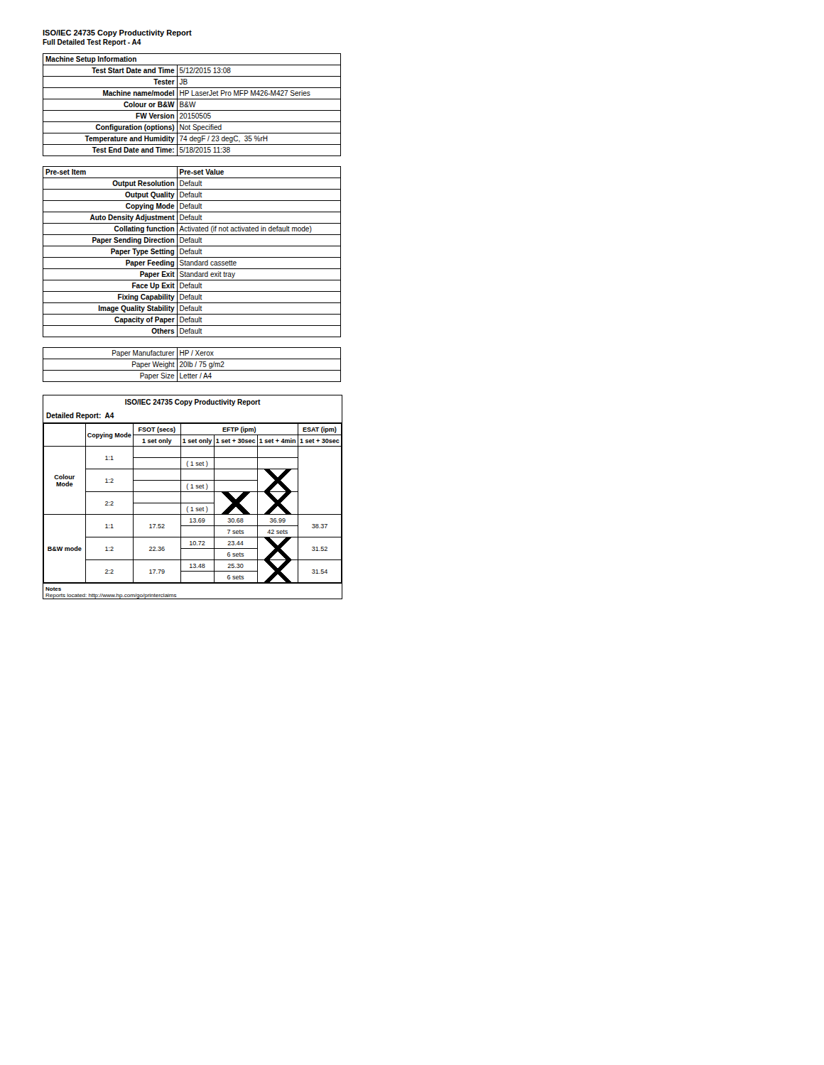ISO/IEC 24735 Copy Productivity Report
Full Detailed Test Report - A4
| Machine Setup Information |
| Test Start Date and Time | 5/12/2015 13:08 |
| Tester | JB |
| Machine name/model | HP LaserJet Pro MFP M426-M427 Series |
| Colour or B&W | B&W |
| FW Version | 20150505 |
| Configuration (options) | Not Specified |
| Temperature and Humidity | 74 degF / 23 degC, 35 %rH |
| Test End Date and Time: | 5/18/2015 11:38 |
| Pre-set Item | Pre-set Value |
| Output Resolution | Default |
| Output Quality | Default |
| Copying Mode | Default |
| Auto Density Adjustment | Default |
| Collating function | Activated (if not activated in default mode) |
| Paper Sending Direction | Default |
| Paper Type Setting | Default |
| Paper Feeding | Standard cassette |
| Paper Exit | Standard exit tray |
| Face Up Exit | Default |
| Fixing Capability | Default |
| Image Quality Stability | Default |
| Capacity of Paper | Default |
| Others | Default |
| Paper Manufacturer | HP / Xerox |
| Paper Weight | 20lb / 75 g/m2 |
| Paper Size | Letter / A4 |
ISO/IEC 24735 Copy Productivity Report
Detailed Report: A4
| | Copying Mode | FSOT (secs) | EFTP (ipm) | ESAT (ipm) |
| --- | --- | --- | --- | --- |
| 1 set only | 1 set only | 1 set + 30sec | 1 set + 4min | 1 set + 30sec |
| Colour Mode | 1:1 | | | | | |
| | ( 1 set ) | | |
| 1:2 | | | | |
| | ( 1 set ) | |
| 2:2 | | | | |
| | ( 1 set ) |
| B&W mode | 1:1 | 17.52 | 13.69 | 30.68 | 36.99 | 38.37 |
| | 7 sets | 42 sets |
| 1:2 | 22.36 | 10.72 | 23.44 | | 31.52 |
| | 6 sets |
| 2:2 | 17.79 | 13.48 | 25.30 | | 31.54 |
| | 6 sets |
Notes
Reports located: http://www.hp.com/go/printerclaims